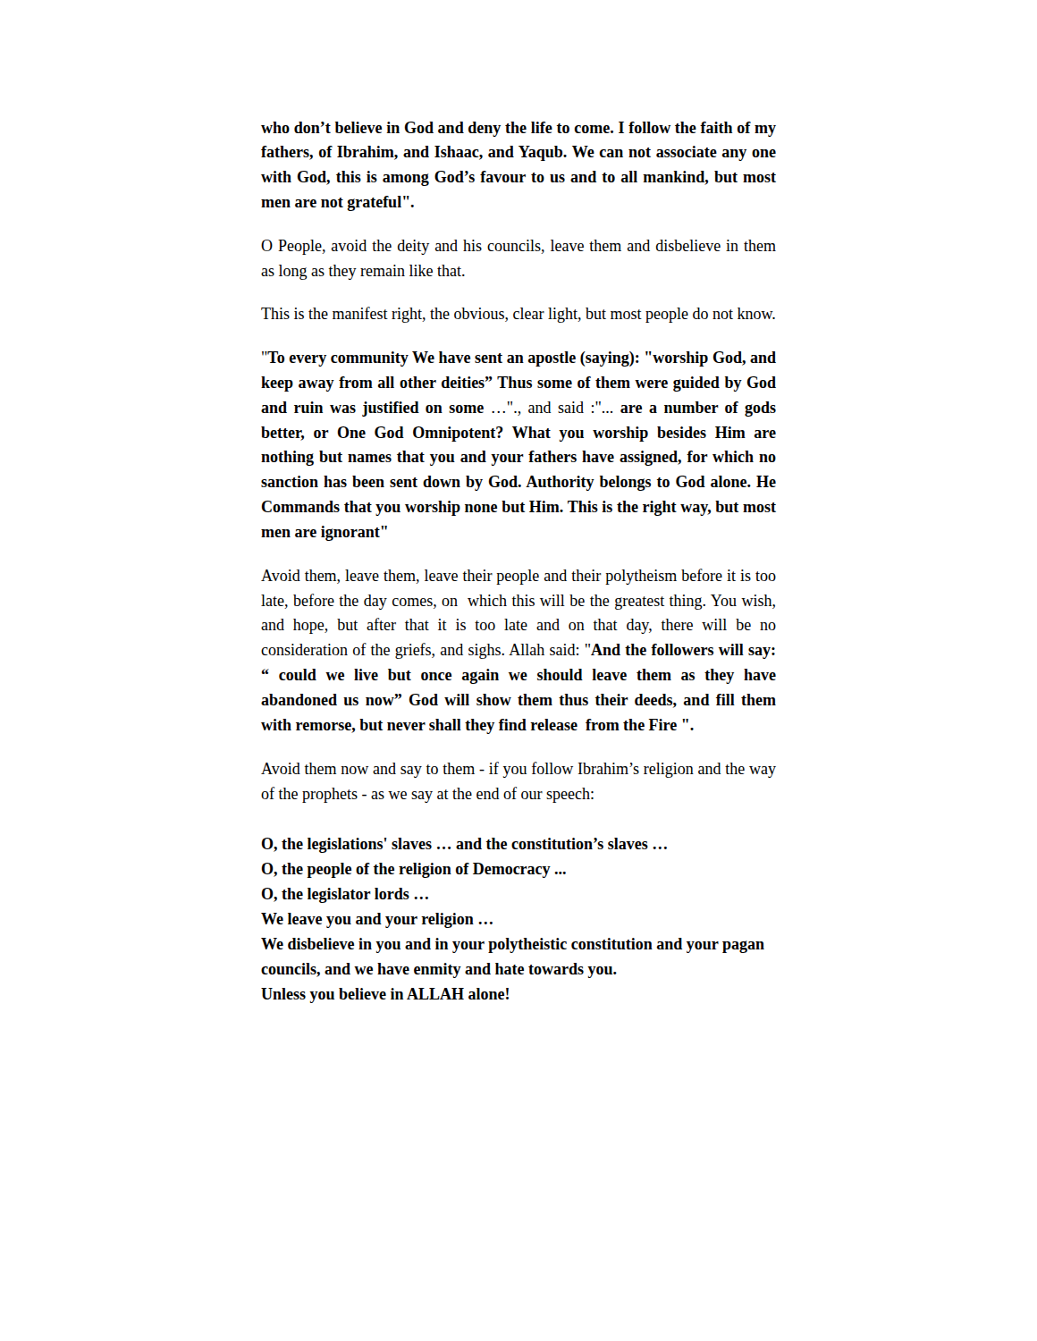who don’t believe in God and deny the life to come. I follow the faith of my fathers, of Ibrahim, and Ishaac, and Yaqub. We can not associate any one with God, this is among God’s favour to us and to all mankind, but most men are not grateful".
O People, avoid the deity and his councils, leave them and disbelieve in them as long as they remain like that.
This is the manifest right, the obvious, clear light, but most people do not know.
"To every community We have sent an apostle (saying): "worship God, and keep away from all other deities” Thus some of them were guided by God and ruin was justified on some …"., and said :"... are a number of gods better, or One God Omnipotent? What you worship besides Him are nothing but names that you and your fathers have assigned, for which no sanction has been sent down by God. Authority belongs to God alone. He Commands that you worship none but Him. This is the right way, but most men are ignorant"
Avoid them, leave them, leave their people and their polytheism before it is too late, before the day comes, on which this will be the greatest thing. You wish, and hope, but after that it is too late and on that day, there will be no consideration of the griefs, and sighs. Allah said: "And the followers will say: “ could we live but once again we should leave them as they have abandoned us now” God will show them thus their deeds, and fill them with remorse, but never shall they find release from the Fire ".
Avoid them now and say to them - if you follow Ibrahim’s religion and the way of the prophets - as we say at the end of our speech:
O, the legislations' slaves … and the constitution’s slaves …
O, the people of the religion of Democracy ...
O, the legislator lords …
We leave you and your religion …
We disbelieve in you and in your polytheistic constitution and your pagan councils, and we have enmity and hate towards you.
Unless you believe in ALLAH alone!